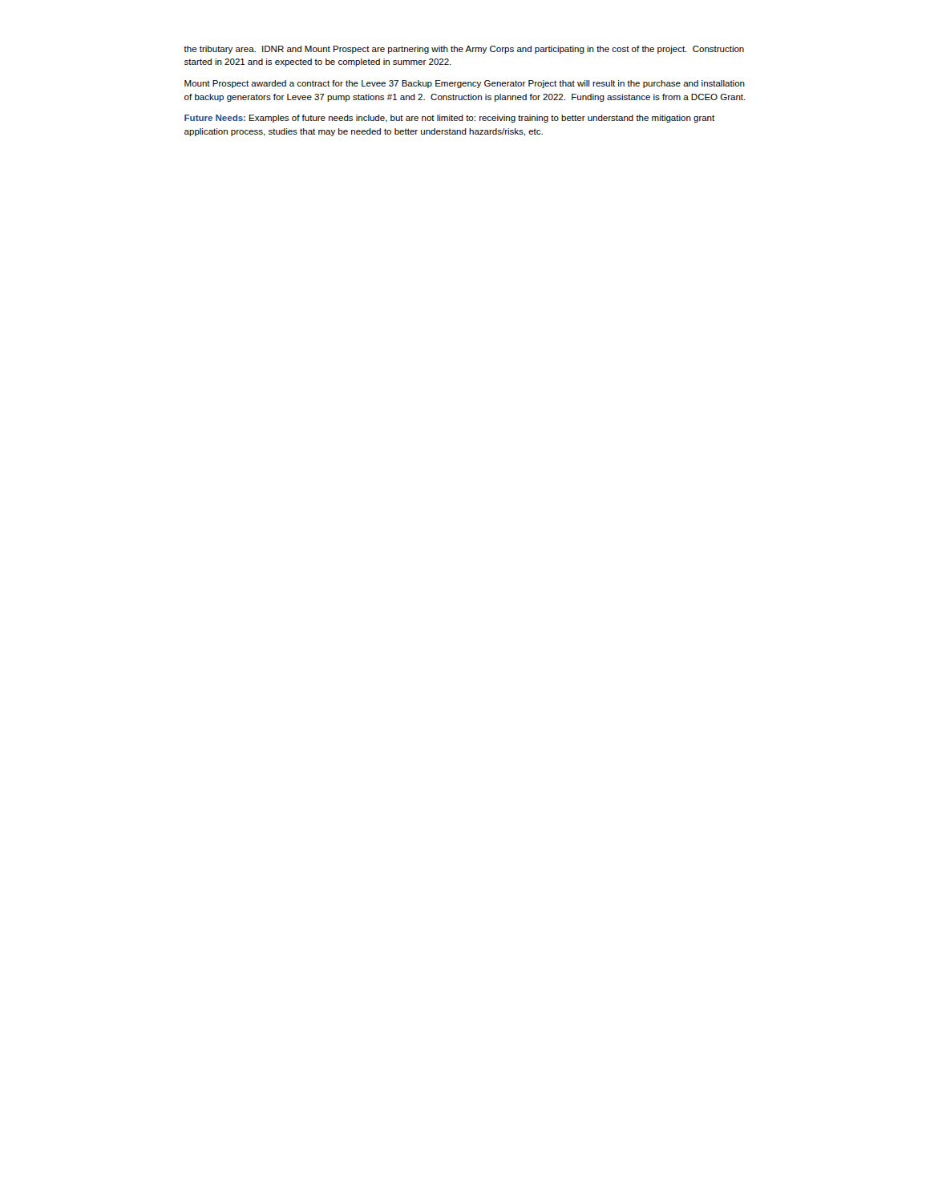the tributary area. IDNR and Mount Prospect are partnering with the Army Corps and participating in the cost of the project. Construction started in 2021 and is expected to be completed in summer 2022.
Mount Prospect awarded a contract for the Levee 37 Backup Emergency Generator Project that will result in the purchase and installation of backup generators for Levee 37 pump stations #1 and 2. Construction is planned for 2022. Funding assistance is from a DCEO Grant.
Future Needs: Examples of future needs include, but are not limited to: receiving training to better understand the mitigation grant application process, studies that may be needed to better understand hazards/risks, etc.